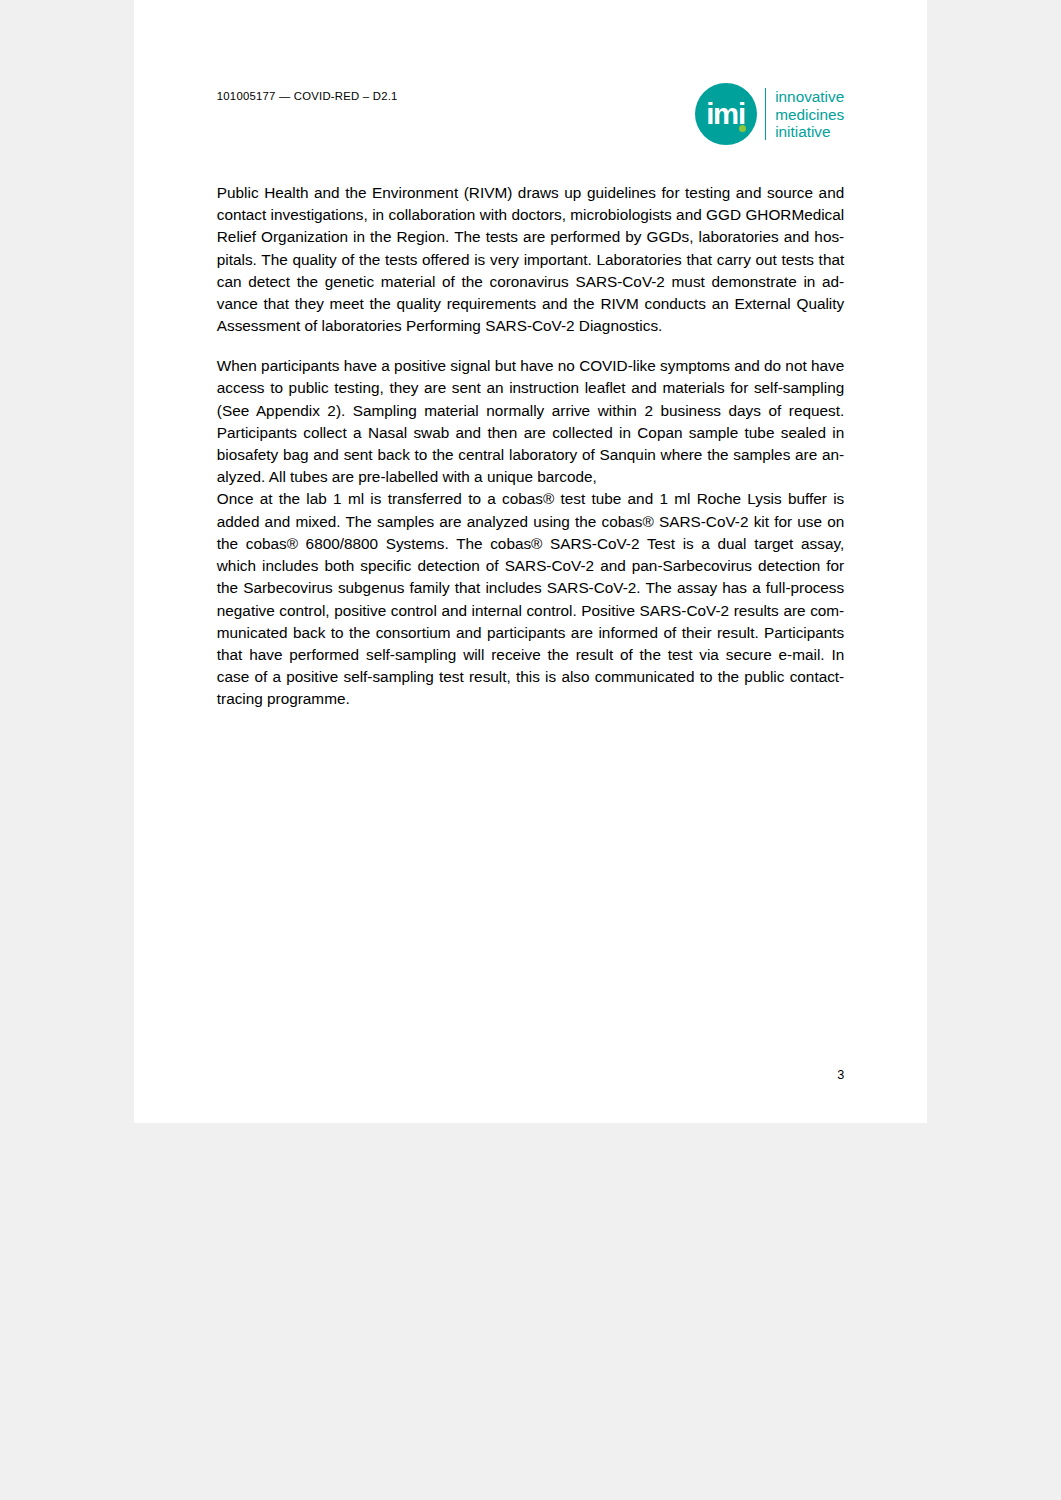101005177 — COVID-RED – D2.1
imi
innovative medicines initiative
Public Health and the Environment (RIVM) draws up guidelines for testing and source and contact investigations, in collaboration with doctors, microbiologists and GGD GHORMedical Relief Organization in the Region. The tests are performed by GGDs, laboratories and hospitals. The quality of the tests offered is very important. Laboratories that carry out tests that can detect the genetic material of the coronavirus SARS-CoV-2 must demonstrate in advance that they meet the quality requirements and the RIVM conducts an External Quality Assessment of laboratories Performing SARS-CoV-2 Diagnostics.
When participants have a positive signal but have no COVID-like symptoms and do not have access to public testing, they are sent an instruction leaflet and materials for self-sampling (See Appendix 2). Sampling material normally arrive within 2 business days of request. Participants collect a Nasal swab and then are collected in Copan sample tube sealed in biosafety bag and sent back to the central laboratory of Sanquin where the samples are analyzed. All tubes are pre-labelled with a unique barcode,
Once at the lab 1 ml is transferred to a cobas® test tube and 1 ml Roche Lysis buffer is added and mixed. The samples are analyzed using the cobas® SARS-CoV-2 kit for use on the cobas® 6800/8800 Systems. The cobas® SARS-CoV-2 Test is a dual target assay, which includes both specific detection of SARS-CoV-2 and pan-Sarbecovirus detection for the Sarbecovirus subgenus family that includes SARS-CoV-2. The assay has a full-process negative control, positive control and internal control. Positive SARS-CoV-2 results are communicated back to the consortium and participants are informed of their result. Participants that have performed self-sampling will receive the result of the test via secure e-mail. In case of a positive self-sampling test result, this is also communicated to the public contact-tracing programme.
3